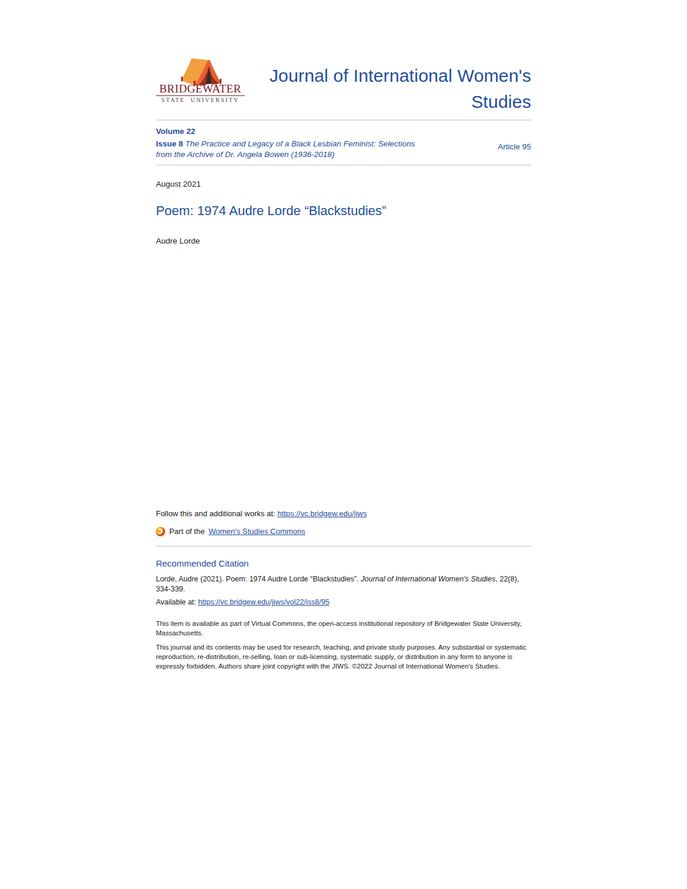⛺ BRIDGEWATER
STATE UNIVERSITY
Journal of International Women's Studies
Volume 22 Issue 8 The Practice and Legacy of a Black Lesbian Feminist: Selections from the Archive of Dr. Angela Bowen (1936-2018)
Article 95
August 2021
Poem: 1974 Audre Lorde “Blackstudies”
Audre Lorde
Follow this and additional works at: https://vc.bridgew.edu/jiws
Part of the Women's Studies Commons
Recommended Citation
Lorde, Audre (2021). Poem: 1974 Audre Lorde “Blackstudies”. Journal of International Women's Studies, 22(8), 334-339.
Available at: https://vc.bridgew.edu/jiws/vol22/iss8/95
This item is available as part of Virtual Commons, the open-access institutional repository of Bridgewater State University, Massachusetts.
This journal and its contents may be used for research, teaching, and private study purposes. Any substantial or systematic reproduction, re-distribution, re-selling, loan or sub-licensing, systematic supply, or distribution in any form to anyone is expressly forbidden. Authors share joint copyright with the JIWS. ©2022 Journal of International Women's Studies.